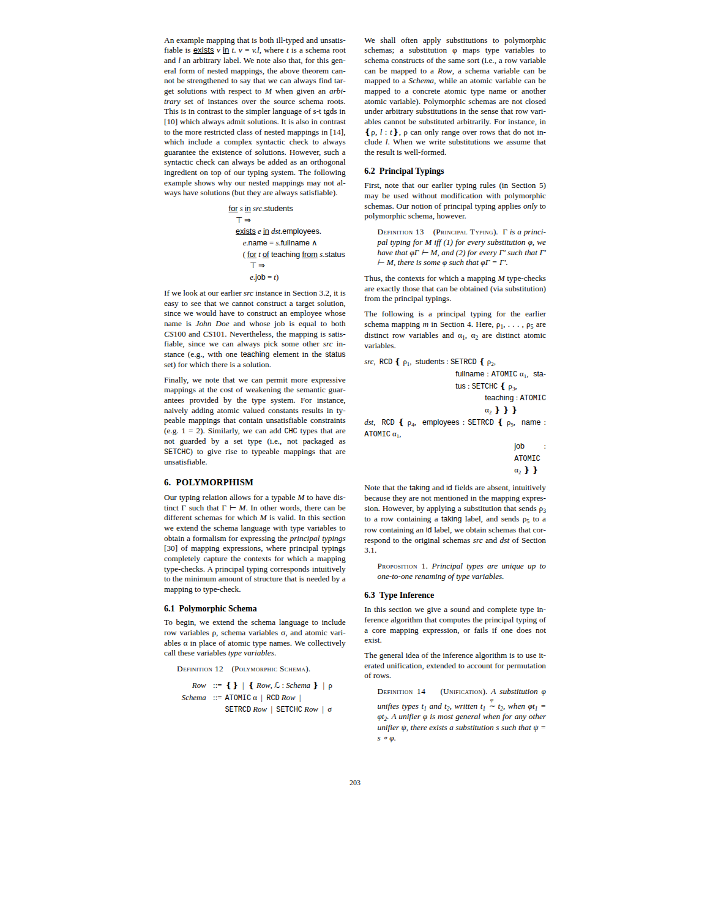An example mapping that is both ill-typed and unsatisfiable is exists v in t. v = v.l, where t is a schema root and l an arbitrary label. We note also that, for this general form of nested mappings, the above theorem cannot be strengthened to say that we can always find target solutions with respect to M when given an arbitrary set of instances over the source schema roots. This is in contrast to the simpler language of s-t tgds in [10] which always admit solutions. It is also in contrast to the more restricted class of nested mappings in [14], which include a complex syntactic check to always guarantee the existence of solutions. However, such a syntactic check can always be added as an orthogonal ingredient on top of our typing system. The following example shows why our nested mappings may not always have solutions (but they are always satisfiable).
for s in src.students
⊤ ⇒
exists e in dst.employees.
e.name = s.fullname ∧
( for t of teaching from s.status
⊤ ⇒
e.job = t)
If we look at our earlier src instance in Section 3.2, it is easy to see that we cannot construct a target solution, since we would have to construct an employee whose name is John Doe and whose job is equal to both CS100 and CS101. Nevertheless, the mapping is satisfiable, since we can always pick some other src instance (e.g., with one teaching element in the status set) for which there is a solution.
Finally, we note that we can permit more expressive mappings at the cost of weakening the semantic guarantees provided by the type system. For instance, naively adding atomic valued constants results in typeable mappings that contain unsatisfiable constraints (e.g. 1 = 2). Similarly, we can add CHC types that are not guarded by a set type (i.e., not packaged as SETCHC) to give rise to typeable mappings that are unsatisfiable.
6. POLYMORPHISM
Our typing relation allows for a typable M to have distinct Γ such that Γ ⊢ M. In other words, there can be different schemas for which M is valid. In this section we extend the schema language with type variables to obtain a formalism for expressing the principal typings [30] of mapping expressions, where principal typings completely capture the contexts for which a mapping type-checks. A principal typing corresponds intuitively to the minimum amount of structure that is needed by a mapping to type-check.
6.1 Polymorphic Schema
To begin, we extend the schema language to include row variables ρ, schema variables σ, and atomic variables α in place of atomic type names. We collectively call these variables type variables.
Definition 12 (Polymorphic Schema).
| Row | ::= | ❴❵ / ❴ Row , ℒ : Schema ❵ / ρ |
| Schema | ::= | ATOMIC α / RCD Row / |
| | | SETRCD Row / SETCHC Row / σ |
We shall often apply substitutions to polymorphic schemas; a substitution φ maps type variables to schema constructs of the same sort (i.e., a row variable can be mapped to a Row, a schema variable can be mapped to a Schema, while an atomic variable can be mapped to a concrete atomic type name or another atomic variable). Polymorphic schemas are not closed under arbitrary substitutions in the sense that row variables cannot be substituted arbitrarily. For instance, in ❴ρ, l : t❵, ρ can only range over rows that do not include l. When we write substitutions we assume that the result is well-formed.
6.2 Principal Typings
First, note that our earlier typing rules (in Section 5) may be used without modification with polymorphic schemas. Our notion of principal typing applies only to polymorphic schema, however.
Definition 13 (Principal Typing). Γ is a principal typing for M iff (1) for every substitution φ, we have that φΓ ⊢ M, and (2) for every Γ′ such that Γ′ ⊢ M, there is some φ such that φΓ = Γ′.
Thus, the contexts for which a mapping M type-checks are exactly those that can be obtained (via substitution) from the principal typings.
The following is a principal typing for the earlier schema mapping m in Section 4. Here, ρ1, . . . , ρ5 are distinct row variables and α1, α2 are distinct atomic variables.
src, RCD ❴ ρ1, students : SETRCD ❴ ρ2,
fullname : ATOMIC α1, status : SETCHC ❴ ρ3,
teaching : ATOMIC α2 ❵ ❵ ❵
dst, RCD ❴ ρ4, employees : SETRCD ❴ ρ5, name : ATOMIC α1,
job : ATOMIC α2 ❵ ❵
Note that the taking and id fields are absent, intuitively because they are not mentioned in the mapping expression. However, by applying a substitution that sends ρ3 to a row containing a taking label, and sends ρ5 to a row containing an id label, we obtain schemas that correspond to the original schemas src and dst of Section 3.1.
Proposition 1. Principal types are unique up to one-to-one renaming of type variables.
6.3 Type Inference
In this section we give a sound and complete type inference algorithm that computes the principal typing of a core mapping expression, or fails if one does not exist.
The general idea of the inference algorithm is to use iterated unification, extended to account for permutation of rows.
Definition 14 (Unification). A substitution φ unifies types t1 and t2, written t1 φ∼ t2, when φt1 = φt2. A unifier φ is most general when for any other unifier ψ, there exists a substitution s such that ψ = s ∘ φ.
203